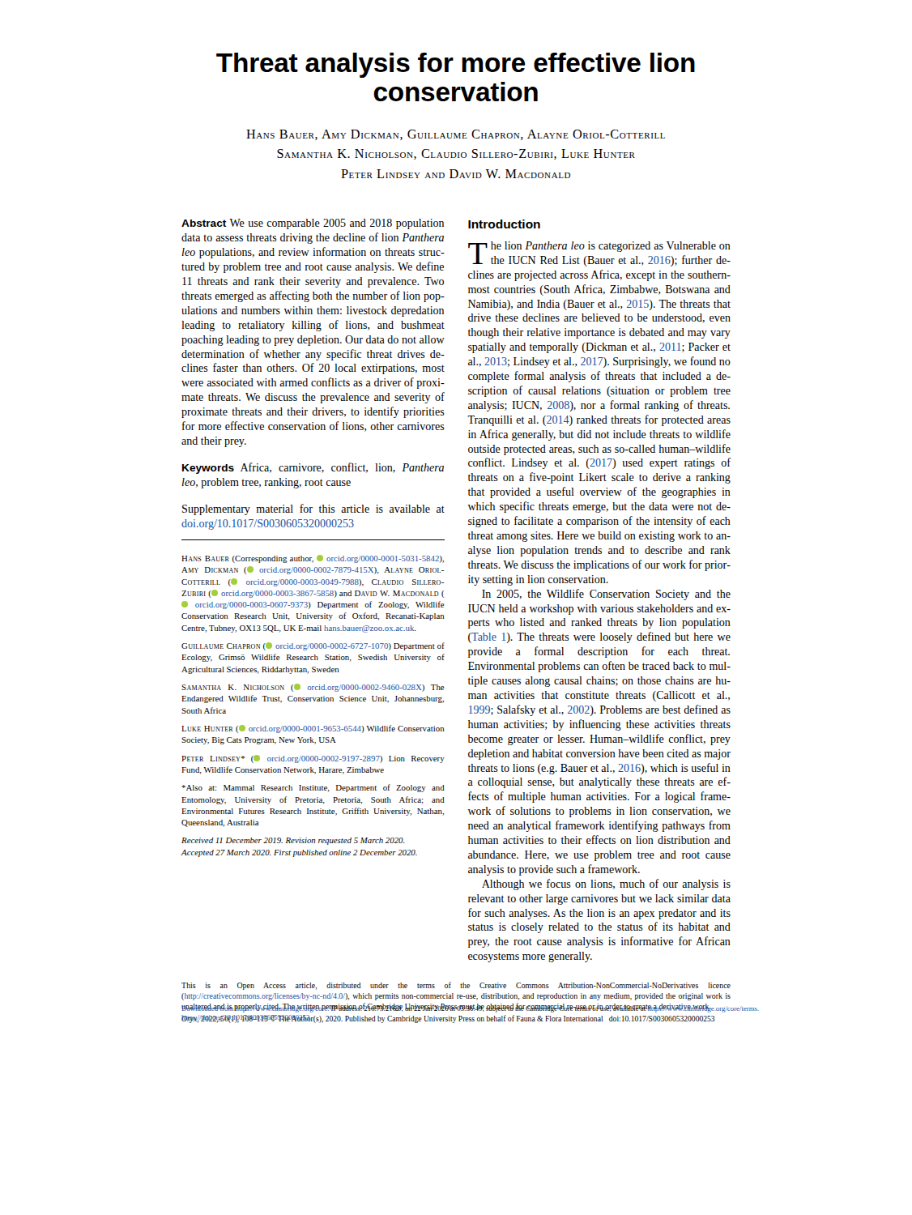Threat analysis for more effective lion conservation
Hans Bauer, Amy Dickman, Guillaume Chapron, Alayne Oriol-Cotterill Samantha K. Nicholson, Claudio Sillero-Zubiri, Luke Hunter Peter Lindsey and David W. Macdonald
Abstract We use comparable 2005 and 2018 population data to assess threats driving the decline of lion Panthera leo populations, and review information on threats structured by problem tree and root cause analysis. We define 11 threats and rank their severity and prevalence. Two threats emerged as affecting both the number of lion populations and numbers within them: livestock depredation leading to retaliatory killing of lions, and bushmeat poaching leading to prey depletion. Our data do not allow determination of whether any specific threat drives declines faster than others. Of 20 local extirpations, most were associated with armed conflicts as a driver of proximate threats. We discuss the prevalence and severity of proximate threats and their drivers, to identify priorities for more effective conservation of lions, other carnivores and their prey.
Keywords Africa, carnivore, conflict, lion, Panthera leo, problem tree, ranking, root cause
Supplementary material for this article is available at doi.org/10.1017/S0030605320000253
Hans Bauer (Corresponding author, orcid.org/0000-0001-5031-5842), Amy Dickman ( orcid.org/0000-0002-7879-415X), Alayne Oriol-Cotterill ( orcid.org/0000-0003-0049-7988), Claudio Sillero-Zubiri ( orcid.org/0000-0003-3867-5858) and David W. Macdonald ( orcid.org/0000-0003-0607-9373) Department of Zoology, Wildlife Conservation Research Unit, University of Oxford, Recanati-Kaplan Centre, Tubney, OX13 5QL, UK E-mail hans.bauer@zoo.ox.ac.uk.
Guillaume Chapron ( orcid.org/0000-0002-6727-1070) Department of Ecology, Grimsö Wildlife Research Station, Swedish University of Agricultural Sciences, Riddarhyttan, Sweden
Samantha K. Nicholson ( orcid.org/0000-0002-9460-028X) The Endangered Wildlife Trust, Conservation Science Unit, Johannesburg, South Africa
Luke Hunter ( orcid.org/0000-0001-9653-6544) Wildlife Conservation Society, Big Cats Program, New York, USA
Peter Lindsey* ( orcid.org/0000-0002-9197-2897) Lion Recovery Fund, Wildlife Conservation Network, Harare, Zimbabwe
*Also at: Mammal Research Institute, Department of Zoology and Entomology, University of Pretoria, Pretoria, South Africa; and Environmental Futures Research Institute, Griffith University, Nathan, Queensland, Australia
Received 11 December 2019. Revision requested 5 March 2020.
Accepted 27 March 2020. First published online 2 December 2020.
Introduction
The lion Panthera leo is categorized as Vulnerable on the IUCN Red List (Bauer et al., 2016); further declines are projected across Africa, except in the southernmost countries (South Africa, Zimbabwe, Botswana and Namibia), and India (Bauer et al., 2015). The threats that drive these declines are believed to be understood, even though their relative importance is debated and may vary spatially and temporally (Dickman et al., 2011; Packer et al., 2013; Lindsey et al., 2017). Surprisingly, we found no complete formal analysis of threats that included a description of causal relations (situation or problem tree analysis; IUCN, 2008), nor a formal ranking of threats. Tranquilli et al. (2014) ranked threats for protected areas in Africa generally, but did not include threats to wildlife outside protected areas, such as so-called human–wildlife conflict. Lindsey et al. (2017) used expert ratings of threats on a five-point Likert scale to derive a ranking that provided a useful overview of the geographies in which specific threats emerge, but the data were not designed to facilitate a comparison of the intensity of each threat among sites. Here we build on existing work to analyse lion population trends and to describe and rank threats. We discuss the implications of our work for priority setting in lion conservation.
In 2005, the Wildlife Conservation Society and the IUCN held a workshop with various stakeholders and experts who listed and ranked threats by lion population (Table 1). The threats were loosely defined but here we provide a formal description for each threat. Environmental problems can often be traced back to multiple causes along causal chains; on those chains are human activities that constitute threats (Callicott et al., 1999; Salafsky et al., 2002). Problems are best defined as human activities; by influencing these activities threats become greater or lesser. Human–wildlife conflict, prey depletion and habitat conversion have been cited as major threats to lions (e.g. Bauer et al., 2016), which is useful in a colloquial sense, but analytically these threats are effects of multiple human activities. For a logical framework of solutions to problems in lion conservation, we need an analytical framework identifying pathways from human activities to their effects on lion distribution and abundance. Here, we use problem tree and root cause analysis to provide such a framework.
Although we focus on lions, much of our analysis is relevant to other large carnivores but we lack similar data for such analyses. As the lion is an apex predator and its status is closely related to the status of its habitat and prey, the root cause analysis is informative for African ecosystems more generally.
This is an Open Access article, distributed under the terms of the Creative Commons Attribution-NonCommercial-NoDerivatives licence (http://creativecommons.org/licenses/by-nc-nd/4.0/), which permits non-commercial re-use, distribution, and reproduction in any medium, provided the original work is unaltered and is properly cited. The written permission of Cambridge University Press must be obtained for commercial re-use or in order to create a derivative work.
Oryx, 2022, 56(1), 108–115 © The Author(s), 2020. Published by Cambridge University Press on behalf of Fauna & Flora International doi:10.1017/S0030605320000253
Downloaded from https://www.cambridge.org/core. IP address: 216.73.216.9, on 22 Jan 2026 at 03:36:49, subject to the Cambridge Core terms of use, available at https://www.cambridge.org/core/terms.
https://doi.org/10.1017/S0030605320000253